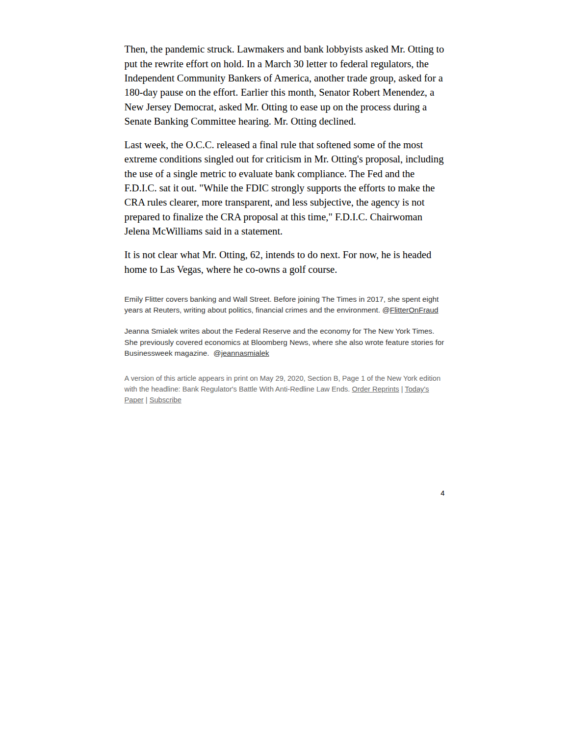Then, the pandemic struck. Lawmakers and bank lobbyists asked Mr. Otting to put the rewrite effort on hold. In a March 30 letter to federal regulators, the Independent Community Bankers of America, another trade group, asked for a 180-day pause on the effort. Earlier this month, Senator Robert Menendez, a New Jersey Democrat, asked Mr. Otting to ease up on the process during a Senate Banking Committee hearing. Mr. Otting declined.
Last week, the O.C.C. released a final rule that softened some of the most extreme conditions singled out for criticism in Mr. Otting's proposal, including the use of a single metric to evaluate bank compliance. The Fed and the F.D.I.C. sat it out. "While the FDIC strongly supports the efforts to make the CRA rules clearer, more transparent, and less subjective, the agency is not prepared to finalize the CRA proposal at this time," F.D.I.C. Chairwoman Jelena McWilliams said in a statement.
It is not clear what Mr. Otting, 62, intends to do next. For now, he is headed home to Las Vegas, where he co-owns a golf course.
Emily Flitter covers banking and Wall Street. Before joining The Times in 2017, she spent eight years at Reuters, writing about politics, financial crimes and the environment. @FlitterOnFraud
Jeanna Smialek writes about the Federal Reserve and the economy for The New York Times. She previously covered economics at Bloomberg News, where she also wrote feature stories for Businessweek magazine. @jeannasmialek
A version of this article appears in print on May 29, 2020, Section B, Page 1 of the New York edition with the headline: Bank Regulator's Battle With Anti-Redline Law Ends. Order Reprints | Today's Paper | Subscribe
4